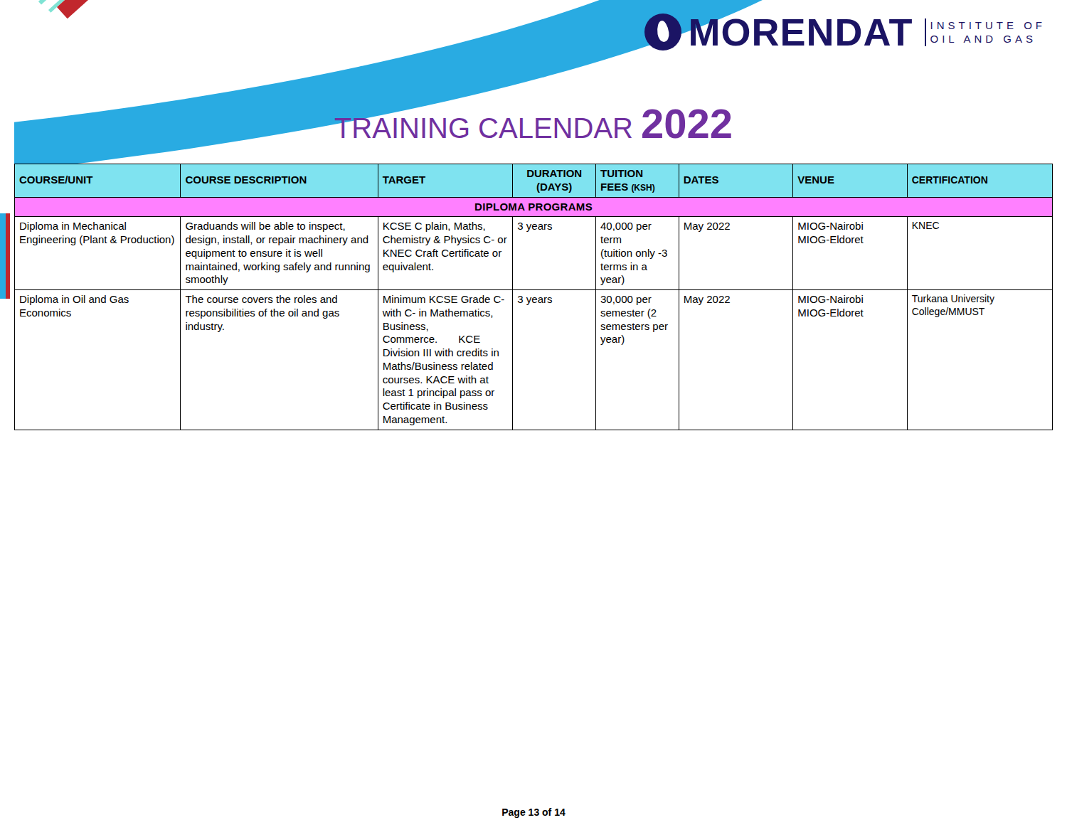MORENDAT
INSTITUTE OF OIL AND GAS
TRAINING CALENDAR 2022
| COURSE/UNIT | COURSE DESCRIPTION | TARGET | DURATION (DAYS) | TUITION FEES (KSH) | DATES | VENUE | CERTIFICATION |
| --- | --- | --- | --- | --- | --- | --- | --- |
| DIPLOMA PROGRAMS |
| Diploma in Mechanical Engineering (Plant & Production) | Graduands will be able to inspect, design, install, or repair machinery and equipment to ensure it is well maintained, working safely and running smoothly | KCSE C plain, Maths, Chemistry & Physics C- or KNEC Craft Certificate or equivalent. | 3 years | 40,000 per term (tuition only -3 terms in a year) | May 2022 | MIOG-Nairobi MIOG-Eldoret | KNEC |
| Diploma in Oil and Gas Economics | The course covers the roles and responsibilities of the oil and gas industry. | Minimum KCSE Grade C- with C- in Mathematics, Business, Commerce. KCE Division III with credits in Maths/Business related courses. KACE with at least 1 principal pass or Certificate in Business Management. | 3 years | 30,000 per semester (2 semesters per year) | May 2022 | MIOG-Nairobi MIOG-Eldoret | Turkana University College/MMUST |
Page 13 of 14